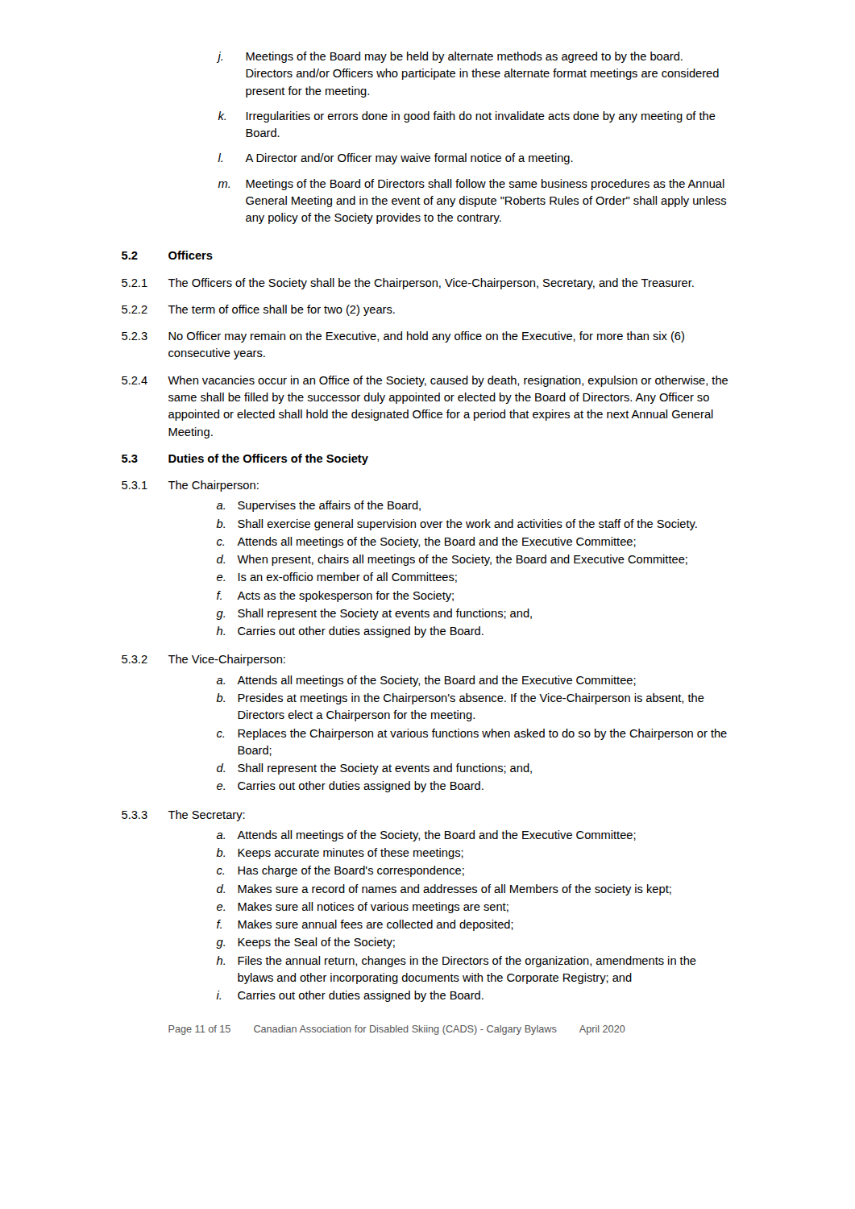j. Meetings of the Board may be held by alternate methods as agreed to by the board. Directors and/or Officers who participate in these alternate format meetings are considered present for the meeting.
k. Irregularities or errors done in good faith do not invalidate acts done by any meeting of the Board.
l. A Director and/or Officer may waive formal notice of a meeting.
m. Meetings of the Board of Directors shall follow the same business procedures as the Annual General Meeting and in the event of any dispute "Roberts Rules of Order" shall apply unless any policy of the Society provides to the contrary.
5.2 Officers
5.2.1
The Officers of the Society shall be the Chairperson, Vice-Chairperson, Secretary, and the Treasurer.
5.2.2
The term of office shall be for two (2) years.
5.2.3
No Officer may remain on the Executive, and hold any office on the Executive, for more than six (6) consecutive years.
5.2.4
When vacancies occur in an Office of the Society, caused by death, resignation, expulsion or otherwise, the same shall be filled by the successor duly appointed or elected by the Board of Directors. Any Officer so appointed or elected shall hold the designated Office for a period that expires at the next Annual General Meeting.
5.3 Duties of the Officers of the Society
5.3.1
The Chairperson:
a. Supervises the affairs of the Board,
b. Shall exercise general supervision over the work and activities of the staff of the Society.
c. Attends all meetings of the Society, the Board and the Executive Committee;
d. When present, chairs all meetings of the Society, the Board and Executive Committee;
e. Is an ex-officio member of all Committees;
f. Acts as the spokesperson for the Society;
g. Shall represent the Society at events and functions; and,
h. Carries out other duties assigned by the Board.
5.3.2
The Vice-Chairperson:
a. Attends all meetings of the Society, the Board and the Executive Committee;
b. Presides at meetings in the Chairperson's absence. If the Vice-Chairperson is absent, the Directors elect a Chairperson for the meeting.
c. Replaces the Chairperson at various functions when asked to do so by the Chairperson or the Board;
d. Shall represent the Society at events and functions; and,
e. Carries out other duties assigned by the Board.
5.3.3
The Secretary:
a. Attends all meetings of the Society, the Board and the Executive Committee;
b. Keeps accurate minutes of these meetings;
c. Has charge of the Board's correspondence;
d. Makes sure a record of names and addresses of all Members of the society is kept;
e. Makes sure all notices of various meetings are sent;
f. Makes sure annual fees are collected and deposited;
g. Keeps the Seal of the Society;
h. Files the annual return, changes in the Directors of the organization, amendments in the bylaws and other incorporating documents with the Corporate Registry; and
i. Carries out other duties assigned by the Board.
Page 11 of 15 Canadian Association for Disabled Skiing (CADS) - Calgary Bylaws April 2020